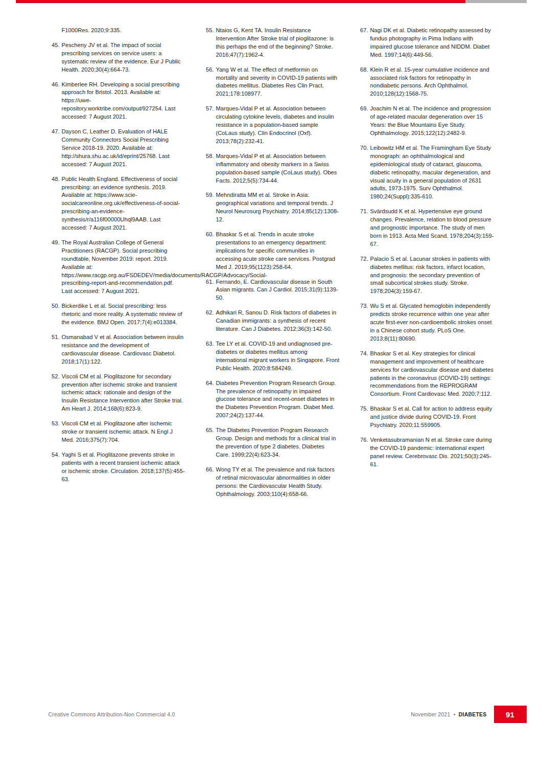F1000Res. 2020;9:335.
45. Pescheny JV et al. The impact of social prescribing services on service users: a systematic review of the evidence. Eur J Public Health. 2020;30(4):664-73.
46. Kimberlee RH. Developing a social prescribing approach for Bristol. 2013. Available at: https://uwe-repository.worktribe.com/output/927254. Last accessed: 7 August 2021.
47. Dayson C, Leather D. Evaluation of HALE Community Connectors Social Prescribing Service 2018-19. 2020. Available at: http://shura.shu.ac.uk/id/eprint/25768. Last accessed: 7 August 2021.
48. Public Health England. Effectiveness of social prescribing: an evidence synthesis. 2019. Available at: https://www.scie-socialcareonline.org.uk/effectiveness-of-social-prescribing-an-evidence-synthesis/r/a116f00000Uhql9AAB. Last accessed: 7 August 2021.
49. The Royal Australian College of General Practitioners (RACGP). Social prescribing roundtable, November 2019: report. 2019. Available at: https://www.racgp.org.au/FSDEDEV/media/documents/RACGP/Advocacy/Social-prescribing-report-and-recommendation.pdf. Last accessed: 7 August 2021.
50. Bickerdike L et al. Social prescribing: less rhetoric and more reality. A systematic review of the evidence. BMJ Open. 2017;7(4):e013384.
51. Osmanabad V et al. Association between insulin resistance and the development of cardiovascular disease. Cardiovasc Diabetol. 2018;17(1):122.
52. Viscoli CM et al. Pioglitazone for secondary prevention after ischemic stroke and transient ischemic attack: rationale and design of the Insulin Resistance Intervention after Stroke trial. Am Heart J. 2014;168(6):823-9.
53. Viscoli CM et al. Pioglitazone after ischemic stroke or transient ischemic attack. N Engl J Med. 2016;375(7):704.
54. Yaghi S et al. Pioglitazone prevents stroke in patients with a recent transient ischemic attack or ischemic stroke. Circulation. 2018;137(5):455-63.
55. Ntaios G, Kent TA. Insulin Resistance Intervention After Stroke trial of pioglitazone: is this perhaps the end of the beginning? Stroke. 2016;47(7):1962-4.
56. Yang W et al. The effect of metformin on mortality and severity in COVID-19 patients with diabetes mellitus. Diabetes Res Clin Pract. 2021;178:108977.
57. Marques-Vidal P et al. Association between circulating cytokine levels, diabetes and insulin resistance in a population-based sample (CoLaus study). Clin Endocrinol (Oxf). 2013;78(2):232-41.
58. Marques-Vidal P et al. Association between inflammatory and obesity markers in a Swiss population-based sample (CoLaus study). Obes Facts. 2012;5(5):734-44.
59. Mehndiratta MM et al. Stroke in Asia: geographical variations and temporal trends. J Neurol Neurosurg Psychiatry. 2014;85(12):1308-12.
60. Bhaskar S et al. Trends in acute stroke presentations to an emergency department: implications for specific communities in accessing acute stroke care services. Postgrad Med J. 2019;95(1123):258-64.
61. Fernando, E. Cardiovascular disease in South Asian migrants. Can J Cardiol. 2015;31(9):1139-50.
62. Adhikari R, Sanou D. Risk factors of diabetes in Canadian immigrants: a synthesis of recent literature. Can J Diabetes. 2012;36(3):142-50.
63. Tee LY et al. COVID-19 and undiagnosed pre-diabetes or diabetes mellitus among international migrant workers in Singapore. Front Public Health. 2020;8:584249.
64. Diabetes Prevention Program Research Group. The prevalence of retinopathy in impaired glucose tolerance and recent-onset diabetes in the Diabetes Prevention Program. Diabet Med. 2007;24(2):137-44.
65. The Diabetes Prevention Program Research Group. Design and methods for a clinical trial in the prevention of type 2 diabetes. Diabetes Care. 1999;22(4):623-34.
66. Wong TY et al. The prevalence and risk factors of retinal microvascular abnormalities in older persons: the Cardiovascular Health Study. Ophthalmology. 2003;110(4):658-66.
67. Nagi DK et al. Diabetic retinopathy assessed by fundus photography in Pima Indians with impaired glucose tolerance and NIDDM. Diabet Med. 1997;14(6):449-56.
68. Klein R et al. 15-year cumulative incidence and associated risk factors for retinopathy in nondiabetic persons. Arch Ophthalmol. 2010;128(12):1568-75.
69. Joachim N et al. The incidence and progression of age-related macular degeneration over 15 Years: the Blue Mountains Eye Study. Ophthalmology. 2015;122(12):2482-9.
70. Leibowitz HM et al. The Framingham Eye Study monograph: an ophthalmological and epidemiological study of cataract, glaucoma, diabetic retinopathy, macular degeneration, and visual acuity in a general population of 2631 adults, 1973-1975. Surv Ophthalmol. 1980;24(Suppl):335-610.
71. Svärdsudd K et al. Hypertensive eye ground changes. Prevalence, relation to blood pressure and prognostic importance. The study of men born in 1913. Acta Med Scand. 1978;204(3):159-67.
72. Palacio S et al. Lacunar strokes in patients with diabetes mellitus: risk factors, infarct location, and prognosis: the secondary prevention of small subcortical strokes study. Stroke. 1978;204(3):159-67.
73. Wu S et al. Glycated hemoglobin independently predicts stroke recurrence within one year after acute first-ever non-cardioembolic strokes onset in a Chinese cohort study. PLoS One. 2013;8(11):80690.
74. Bhaskar S et al. Key strategies for clinical management and improvement of healthcare services for cardiovascular disease and diabetes patients in the coronavirus (COVID-19) settings: recommendations from the REPROGRAM Consortium. Front Cardiovasc Med. 2020;7:112.
75. Bhaskar S et al. Call for action to address equity and justice divide during COVID-19. Front Psychiatry. 2020;11:559905.
76. Venketasubramanian N et al. Stroke care during the COVID-19 pandemic: international expert panel review. Cerebrovasc Dis. 2021;50(3):245-61.
Creative Commons Attribution-Non Commercial 4.0
November 2021 • DIABETES
91